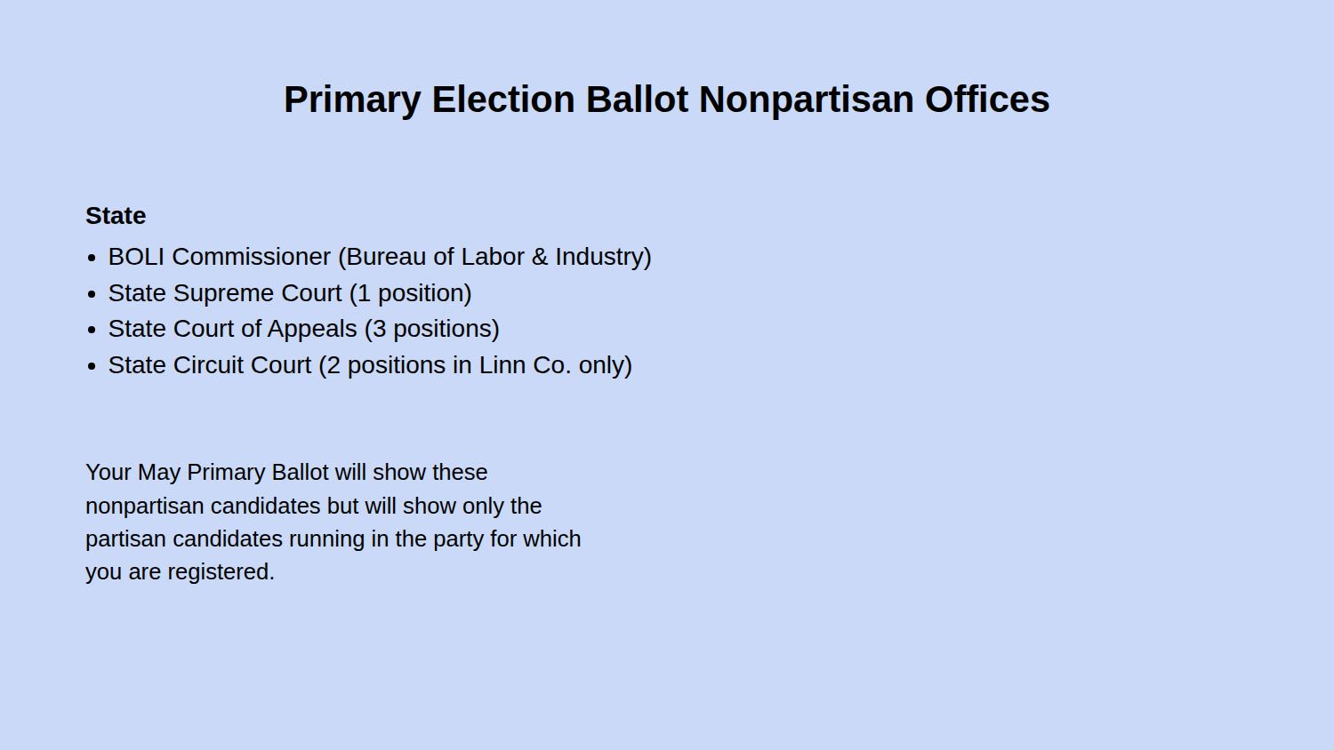Primary Election Ballot Nonpartisan Offices
State
BOLI Commissioner (Bureau of Labor & Industry)
State Supreme Court (1 position)
State Court of Appeals (3 positions)
State Circuit Court (2 positions in Linn Co. only)
Your May Primary Ballot will show these nonpartisan candidates but will show only the partisan candidates running in the party for which you are registered.